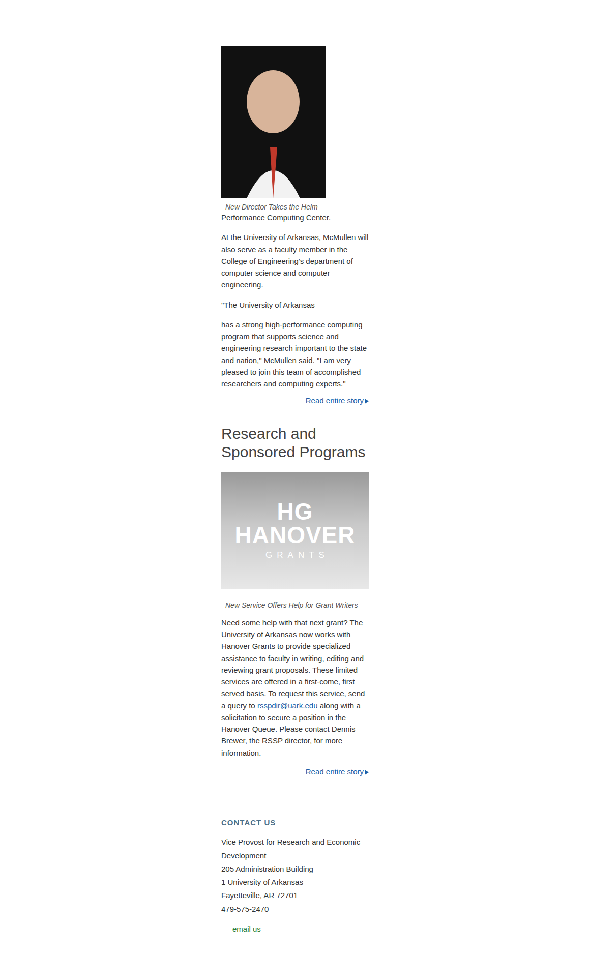New Director Takes the Helm
Performance Computing Center.
At the University of Arkansas, McMullen will also serve as a faculty member in the College of Engineering's department of computer science and computer engineering.
"The University of Arkansas
has a strong high-performance computing program that supports science and engineering research important to the state and nation," McMullen said. "I am very pleased to join this team of accomplished researchers and computing experts."
Read entire story
Research and Sponsored Programs
HG HANOVER
GRANTS
New Service Offers Help for Grant Writers
Need some help with that next grant? The University of Arkansas now works with Hanover Grants to provide specialized assistance to faculty in writing, editing and reviewing grant proposals. These limited services are offered in a first-come, first served basis. To request this service, send a query to rsspdir@uark.edu along with a solicitation to secure a position in the Hanover Queue. Please contact Dennis Brewer, the RSSP director, for more information.
Read entire story
CONTACT US
Vice Provost for Research and Economic Development
205 Administration Building
1 University of Arkansas
Fayetteville, AR 72701
479-575-2470
email us